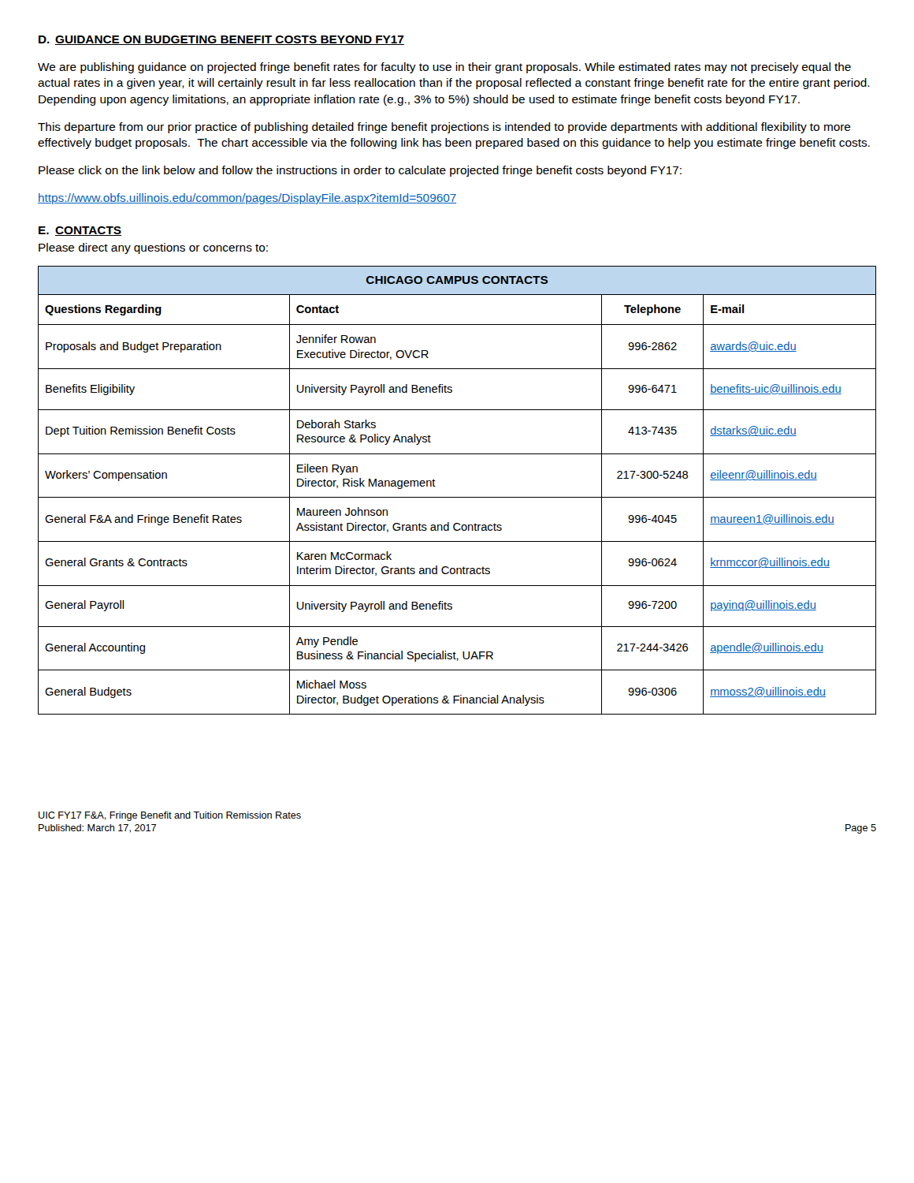D. GUIDANCE ON BUDGETING BENEFIT COSTS BEYOND FY17
We are publishing guidance on projected fringe benefit rates for faculty to use in their grant proposals. While estimated rates may not precisely equal the actual rates in a given year, it will certainly result in far less reallocation than if the proposal reflected a constant fringe benefit rate for the entire grant period. Depending upon agency limitations, an appropriate inflation rate (e.g., 3% to 5%) should be used to estimate fringe benefit costs beyond FY17.
This departure from our prior practice of publishing detailed fringe benefit projections is intended to provide departments with additional flexibility to more effectively budget proposals. The chart accessible via the following link has been prepared based on this guidance to help you estimate fringe benefit costs.
Please click on the link below and follow the instructions in order to calculate projected fringe benefit costs beyond FY17:
https://www.obfs.uillinois.edu/common/pages/DisplayFile.aspx?itemId=509607
E. CONTACTS
Please direct any questions or concerns to:
CHICAGO CAMPUS CONTACTS
| Questions Regarding | Contact | Telephone | E-mail |
| --- | --- | --- | --- |
| Proposals and Budget Preparation | Jennifer Rowan Executive Director, OVCR | 996-2862 | awards@uic.edu |
| Benefits Eligibility | University Payroll and Benefits | 996-6471 | benefits-uic@uillinois.edu |
| Dept Tuition Remission Benefit Costs | Deborah Starks Resource & Policy Analyst | 413-7435 | dstarks@uic.edu |
| Workers’ Compensation | Eileen Ryan Director, Risk Management | 217-300-5248 | eileenr@uillinois.edu |
| General F&A and Fringe Benefit Rates | Maureen Johnson Assistant Director, Grants and Contracts | 996-4045 | maureen1@uillinois.edu |
| General Grants & Contracts | Karen McCormack Interim Director, Grants and Contracts | 996-0624 | krnmccor@uillinois.edu |
| General Payroll | University Payroll and Benefits | 996-7200 | payinq@uillinois.edu |
| General Accounting | Amy Pendle Business & Financial Specialist, UAFR | 217-244-3426 | apendle@uillinois.edu |
| General Budgets | Michael Moss Director, Budget Operations & Financial Analysis | 996-0306 | mmoss2@uillinois.edu |
UIC FY17 F&A, Fringe Benefit and Tuition Remission Rates
Published: March 17, 2017
Page 5